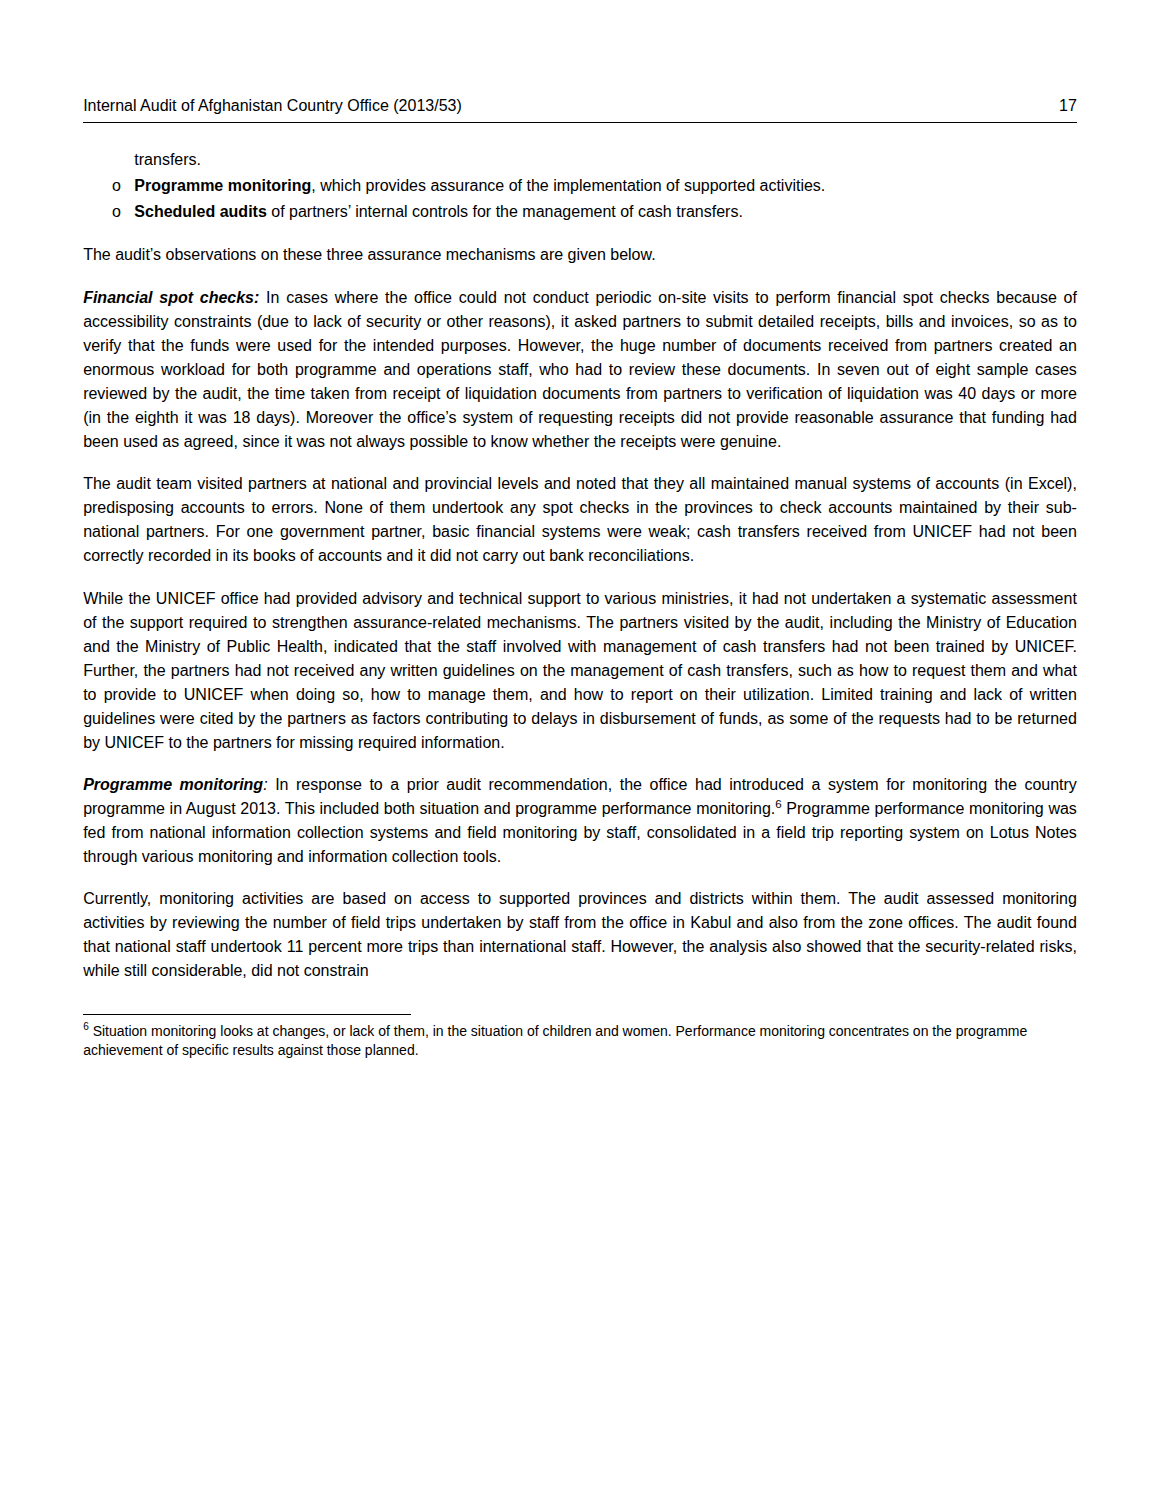Internal Audit of Afghanistan Country Office (2013/53)
17
transfers.
Programme monitoring, which provides assurance of the implementation of supported activities.
Scheduled audits of partners’ internal controls for the management of cash transfers.
The audit’s observations on these three assurance mechanisms are given below.
Financial spot checks: In cases where the office could not conduct periodic on-site visits to perform financial spot checks because of accessibility constraints (due to lack of security or other reasons), it asked partners to submit detailed receipts, bills and invoices, so as to verify that the funds were used for the intended purposes. However, the huge number of documents received from partners created an enormous workload for both programme and operations staff, who had to review these documents. In seven out of eight sample cases reviewed by the audit, the time taken from receipt of liquidation documents from partners to verification of liquidation was 40 days or more (in the eighth it was 18 days). Moreover the office’s system of requesting receipts did not provide reasonable assurance that funding had been used as agreed, since it was not always possible to know whether the receipts were genuine.
The audit team visited partners at national and provincial levels and noted that they all maintained manual systems of accounts (in Excel), predisposing accounts to errors. None of them undertook any spot checks in the provinces to check accounts maintained by their sub-national partners. For one government partner, basic financial systems were weak; cash transfers received from UNICEF had not been correctly recorded in its books of accounts and it did not carry out bank reconciliations.
While the UNICEF office had provided advisory and technical support to various ministries, it had not undertaken a systematic assessment of the support required to strengthen assurance-related mechanisms. The partners visited by the audit, including the Ministry of Education and the Ministry of Public Health, indicated that the staff involved with management of cash transfers had not been trained by UNICEF. Further, the partners had not received any written guidelines on the management of cash transfers, such as how to request them and what to provide to UNICEF when doing so, how to manage them, and how to report on their utilization. Limited training and lack of written guidelines were cited by the partners as factors contributing to delays in disbursement of funds, as some of the requests had to be returned by UNICEF to the partners for missing required information.
Programme monitoring: In response to a prior audit recommendation, the office had introduced a system for monitoring the country programme in August 2013. This included both situation and programme performance monitoring.6 Programme performance monitoring was fed from national information collection systems and field monitoring by staff, consolidated in a field trip reporting system on Lotus Notes through various monitoring and information collection tools.
Currently, monitoring activities are based on access to supported provinces and districts within them. The audit assessed monitoring activities by reviewing the number of field trips undertaken by staff from the office in Kabul and also from the zone offices. The audit found that national staff undertook 11 percent more trips than international staff. However, the analysis also showed that the security-related risks, while still considerable, did not constrain
6 Situation monitoring looks at changes, or lack of them, in the situation of children and women. Performance monitoring concentrates on the programme achievement of specific results against those planned.